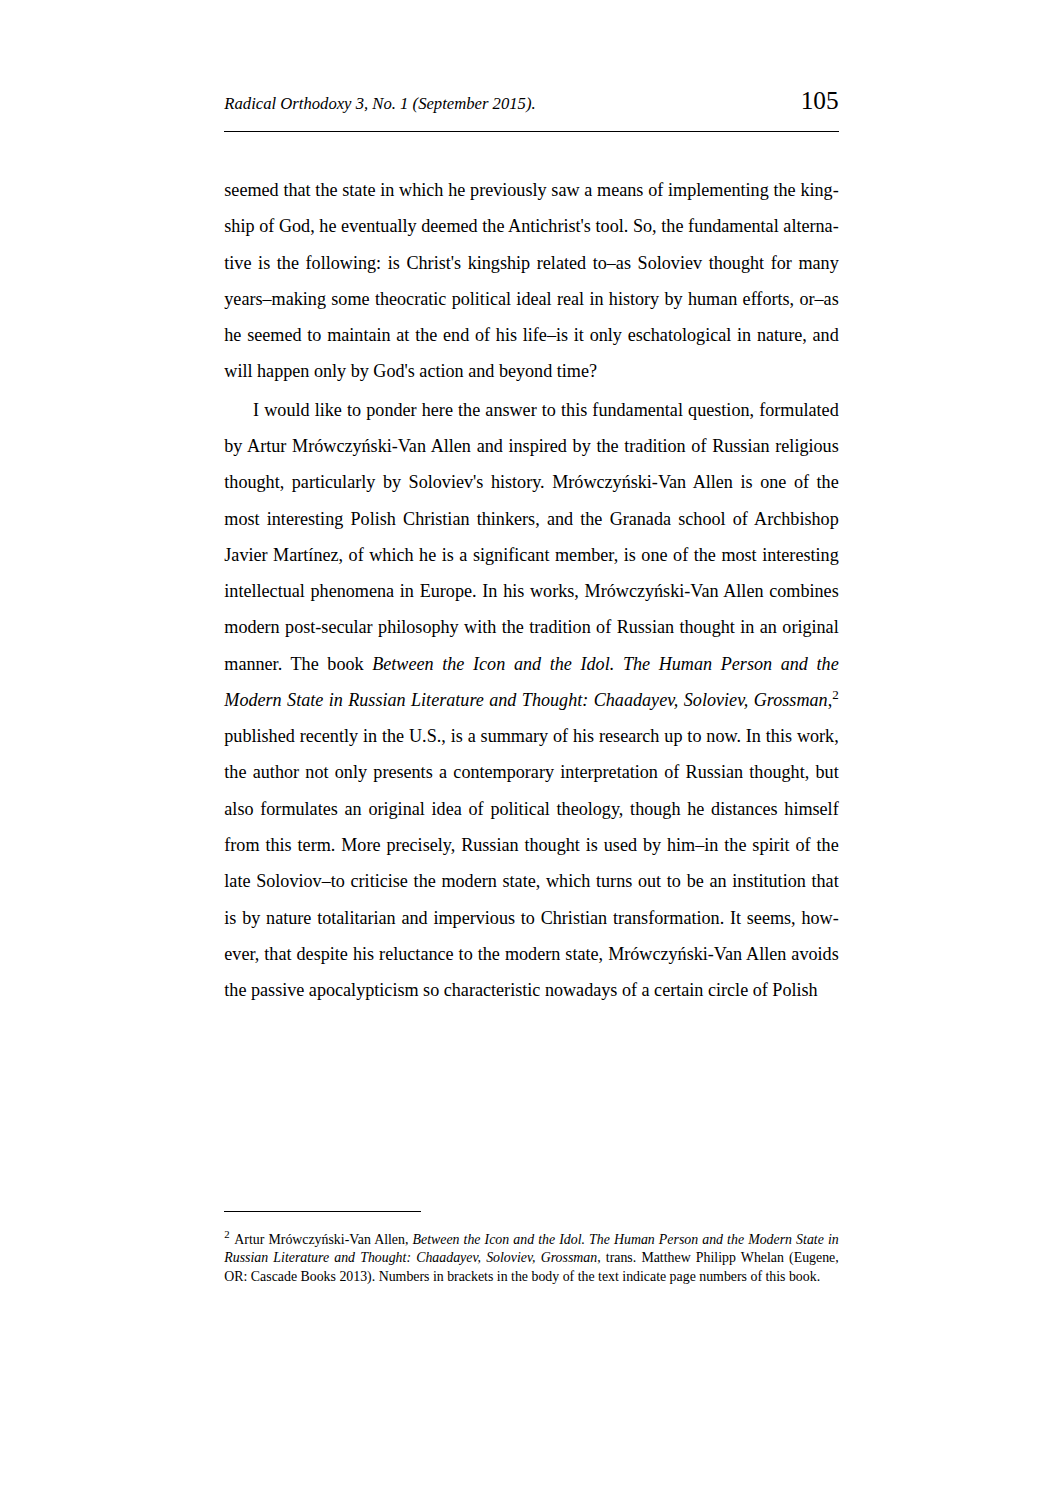Radical Orthodoxy 3, No. 1 (September 2015). 105
seemed that the state in which he previously saw a means of implementing the kingship of God, he eventually deemed the Antichrist's tool. So, the fundamental alternative is the following: is Christ's kingship related to–as Soloviev thought for many years–making some theocratic political ideal real in history by human efforts, or–as he seemed to maintain at the end of his life–is it only eschatological in nature, and will happen only by God's action and beyond time?
I would like to ponder here the answer to this fundamental question, formulated by Artur Mrówczyński-Van Allen and inspired by the tradition of Russian religious thought, particularly by Soloviev's history. Mrówczyński-Van Allen is one of the most interesting Polish Christian thinkers, and the Granada school of Archbishop Javier Martínez, of which he is a significant member, is one of the most interesting intellectual phenomena in Europe. In his works, Mrówczyński-Van Allen combines modern post-secular philosophy with the tradition of Russian thought in an original manner. The book Between the Icon and the Idol. The Human Person and the Modern State in Russian Literature and Thought: Chaadayev, Soloviev, Grossman,2 published recently in the U.S., is a summary of his research up to now. In this work, the author not only presents a contemporary interpretation of Russian thought, but also formulates an original idea of political theology, though he distances himself from this term. More precisely, Russian thought is used by him–in the spirit of the late Soloviov–to criticise the modern state, which turns out to be an institution that is by nature totalitarian and impervious to Christian transformation. It seems, however, that despite his reluctance to the modern state, Mrówczyński-Van Allen avoids the passive apocalypticism so characteristic nowadays of a certain circle of Polish
2 Artur Mrówczyński-Van Allen, Between the Icon and the Idol. The Human Person and the Modern State in Russian Literature and Thought: Chaadayev, Soloviev, Grossman, trans. Matthew Philipp Whelan (Eugene, OR: Cascade Books 2013). Numbers in brackets in the body of the text indicate page numbers of this book.